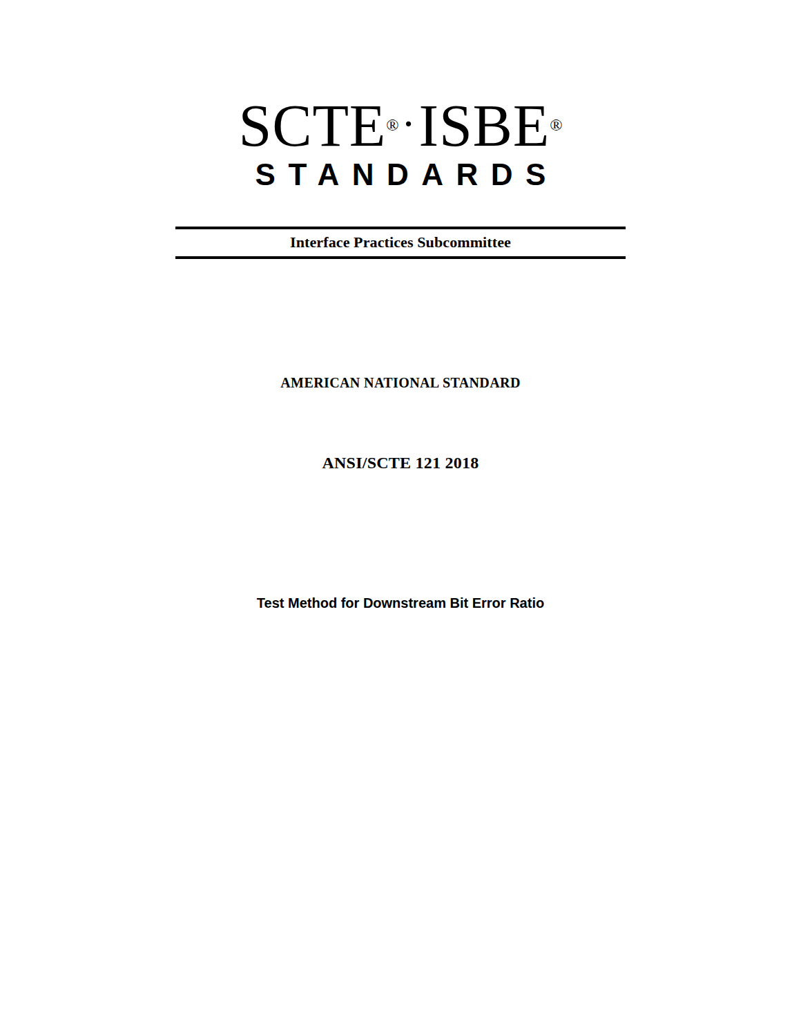SCTE®·ISBE®
STANDARDS
Interface Practices Subcommittee
AMERICAN NATIONAL STANDARD
ANSI/SCTE 121 2018
Test Method for Downstream Bit Error Ratio